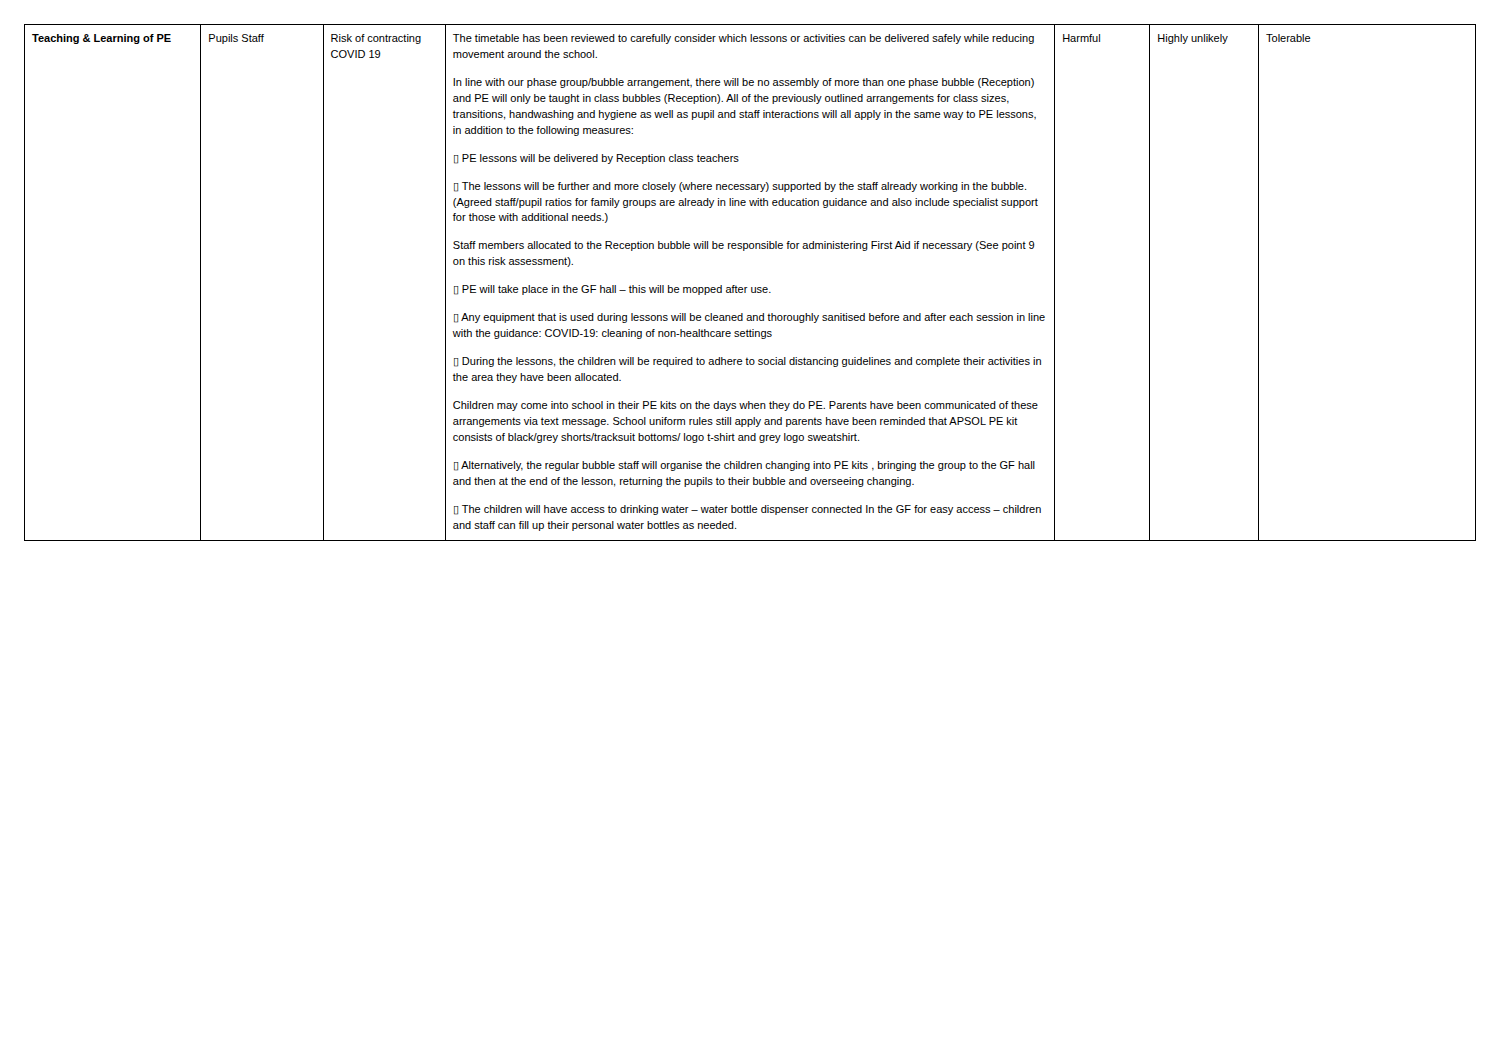| Teaching & Learning of PE | Pupils Staff | Risk of contracting COVID 19 | The timetable has been reviewed to carefully consider which lessons or activities can be delivered safely while reducing movement around the school. In line with our phase group/bubble arrangement, there will be no assembly of more than one phase bubble (Reception) and PE will only be taught in class bubbles (Reception). All of the previously outlined arrangements for class sizes, transitions, handwashing and hygiene as well as pupil and staff interactions will all apply in the same way to PE lessons, in addition to the following measures: ▯ PE lessons will be delivered by Reception class teachers ▯ The lessons will be further and more closely (where necessary) supported by the staff already working in the bubble. (Agreed staff/pupil ratios for family groups are already in line with education guidance and also include specialist support for those with additional needs.) Staff members allocated to the Reception bubble will be responsible for administering First Aid if necessary (See point 9 on this risk assessment). ▯ PE will take place in the GF hall – this will be mopped after use. ▯ Any equipment that is used during lessons will be cleaned and thoroughly sanitised before and after each session in line with the guidance: COVID-19: cleaning of non-healthcare settings ▯ During the lessons, the children will be required to adhere to social distancing guidelines and complete their activities in the area they have been allocated. Children may come into school in their PE kits on the days when they do PE. Parents have been communicated of these arrangements via text message. School uniform rules still apply and parents have been reminded that APSOL PE kit consists of black/grey shorts/tracksuit bottoms/ logo t-shirt and grey logo sweatshirt. ▯ Alternatively, the regular bubble staff will organise the children changing into PE kits , bringing the group to the GF hall and then at the end of the lesson, returning the pupils to their bubble and overseeing changing. ▯ The children will have access to drinking water – water bottle dispenser connected In the GF for easy access – children and staff can fill up their personal water bottles as needed. | Harmful | Highly unlikely | Tolerable |